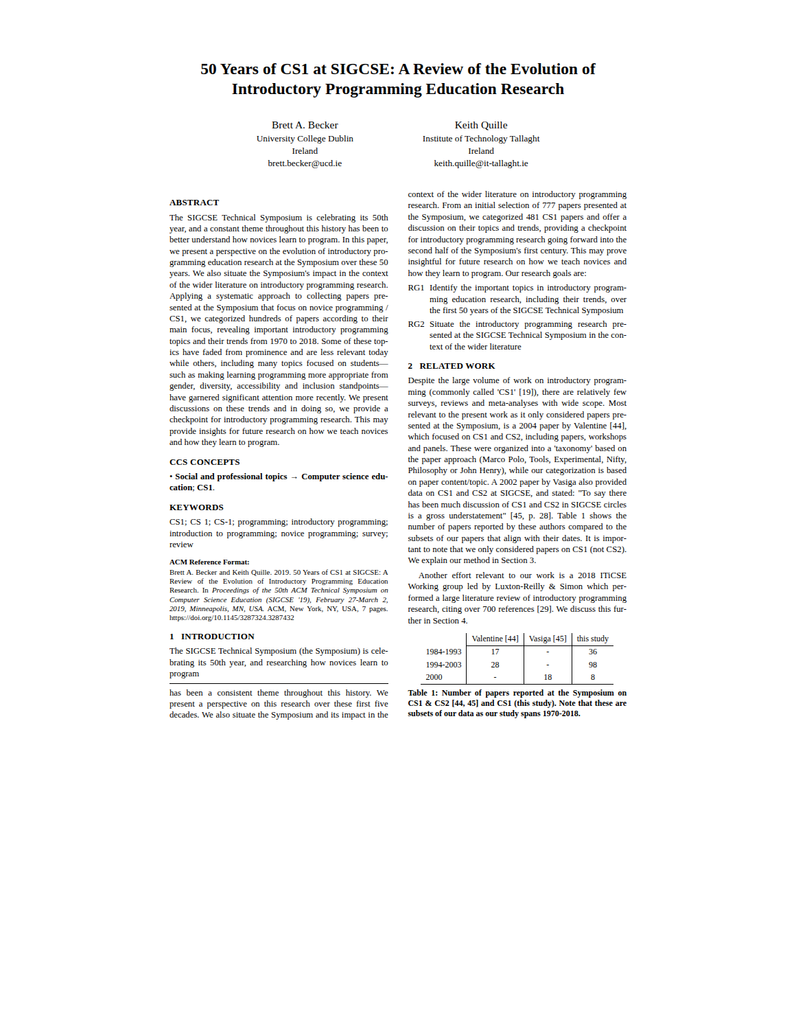50 Years of CS1 at SIGCSE: A Review of the Evolution of
Introductory Programming Education Research
Brett A. Becker
University College Dublin
Ireland
brett.becker@ucd.ie
Keith Quille
Institute of Technology Tallaght
Ireland
keith.quille@it-tallaght.ie
ABSTRACT
The SIGCSE Technical Symposium is celebrating its 50th year, and a constant theme throughout this history has been to better understand how novices learn to program. In this paper, we present a perspective on the evolution of introductory programming education research at the Symposium over these 50 years. We also situate the Symposium's impact in the context of the wider literature on introductory programming research. Applying a systematic approach to collecting papers presented at the Symposium that focus on novice programming / CS1, we categorized hundreds of papers according to their main focus, revealing important introductory programming topics and their trends from 1970 to 2018. Some of these topics have faded from prominence and are less relevant today while others, including many topics focused on students—such as making learning programming more appropriate from gender, diversity, accessibility and inclusion standpoints—have garnered significant attention more recently. We present discussions on these trends and in doing so, we provide a checkpoint for introductory programming research. This may provide insights for future research on how we teach novices and how they learn to program.
CCS CONCEPTS
• Social and professional topics → Computer science education; CS1.
KEYWORDS
CS1; CS 1; CS-1; programming; introductory programming; introduction to programming; novice programming; survey; review
ACM Reference Format:
Brett A. Becker and Keith Quille. 2019. 50 Years of CS1 at SIGCSE: A Review of the Evolution of Introductory Programming Education Research. In Proceedings of the 50th ACM Technical Symposium on Computer Science Education (SIGCSE '19), February 27-March 2, 2019, Minneapolis, MN, USA. ACM, New York, NY, USA, 7 pages. https://doi.org/10.1145/3287324.3287432
1 INTRODUCTION
The SIGCSE Technical Symposium (the Symposium) is celebrating its 50th year, and researching how novices learn to program
has been a consistent theme throughout this history. We present a perspective on this research over these first five decades. We also situate the Symposium and its impact in the context of the wider literature on introductory programming research. From an initial selection of 777 papers presented at the Symposium, we categorized 481 CS1 papers and offer a discussion on their topics and trends, providing a checkpoint for introductory programming research going forward into the second half of the Symposium's first century. This may prove insightful for future research on how we teach novices and how they learn to program. Our research goals are:
RG1 Identify the important topics in introductory programming education research, including their trends, over the first 50 years of the SIGCSE Technical Symposium
RG2 Situate the introductory programming research presented at the SIGCSE Technical Symposium in the context of the wider literature
2 RELATED WORK
Despite the large volume of work on introductory programming (commonly called 'CS1' [19]), there are relatively few surveys, reviews and meta-analyses with wide scope. Most relevant to the present work as it only considered papers presented at the Symposium, is a 2004 paper by Valentine [44], which focused on CS1 and CS2, including papers, workshops and panels. These were organized into a 'taxonomy' based on the paper approach (Marco Polo, Tools, Experimental, Nifty, Philosophy or John Henry), while our categorization is based on paper content/topic. A 2002 paper by Vasiga also provided data on CS1 and CS2 at SIGCSE, and stated: "To say there has been much discussion of CS1 and CS2 in SIGCSE circles is a gross understatement" [45, p. 28]. Table 1 shows the number of papers reported by these authors compared to the subsets of our papers that align with their dates. It is important to note that we only considered papers on CS1 (not CS2). We explain our method in Section 3.
Another effort relevant to our work is a 2018 ITiCSE Working group led by Luxton-Reilly & Simon which performed a large literature review of introductory programming research, citing over 700 references [29]. We discuss this further in Section 4.
| | Valentine [44] | Vasiga [45] | this study |
| --- | --- | --- | --- |
| 1984-1993 | 17 | - | 36 |
| 1994-2003 | 28 | - | 98 |
| 2000 | - | 18 | 8 |
Table 1: Number of papers reported at the Symposium on CS1 & CS2 [44, 45] and CS1 (this study). Note that these are subsets of our data as our study spans 1970-2018.